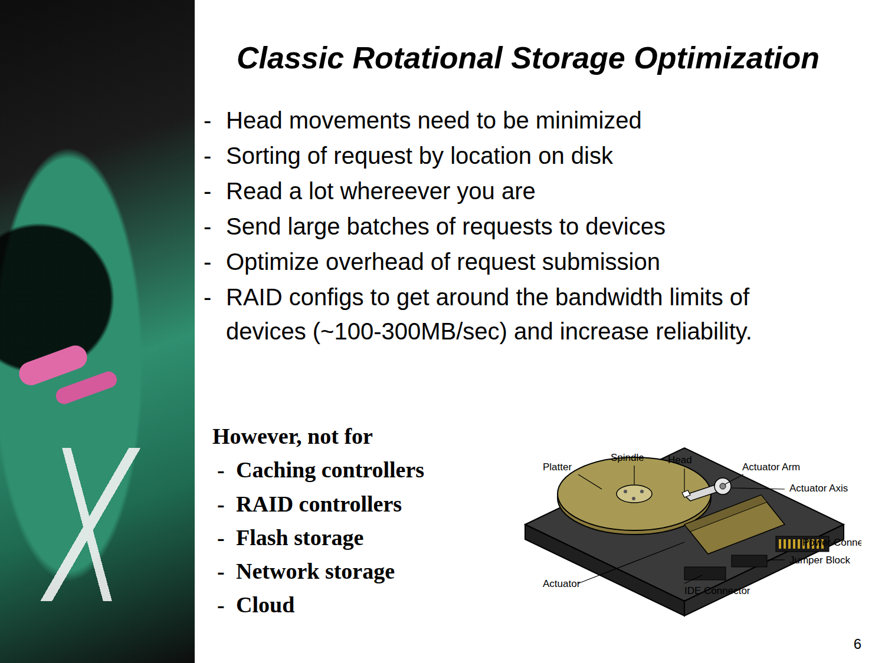Classic Rotational Storage Optimization
Head movements need to be minimized
Sorting of request by location on disk
Read a lot whereever you are
Send large batches of requests to devices
Optimize overhead of request submission
RAID configs to get around the bandwidth limits of devices (~100-300MB/sec) and increase reliability.
However, not for
Caching controllers
RAID controllers
Flash storage
Network storage
Cloud
Spindle Head Actuator Arm Actuator Axis Platter Power Connector Jumper Block IDE Connector Actuator
6